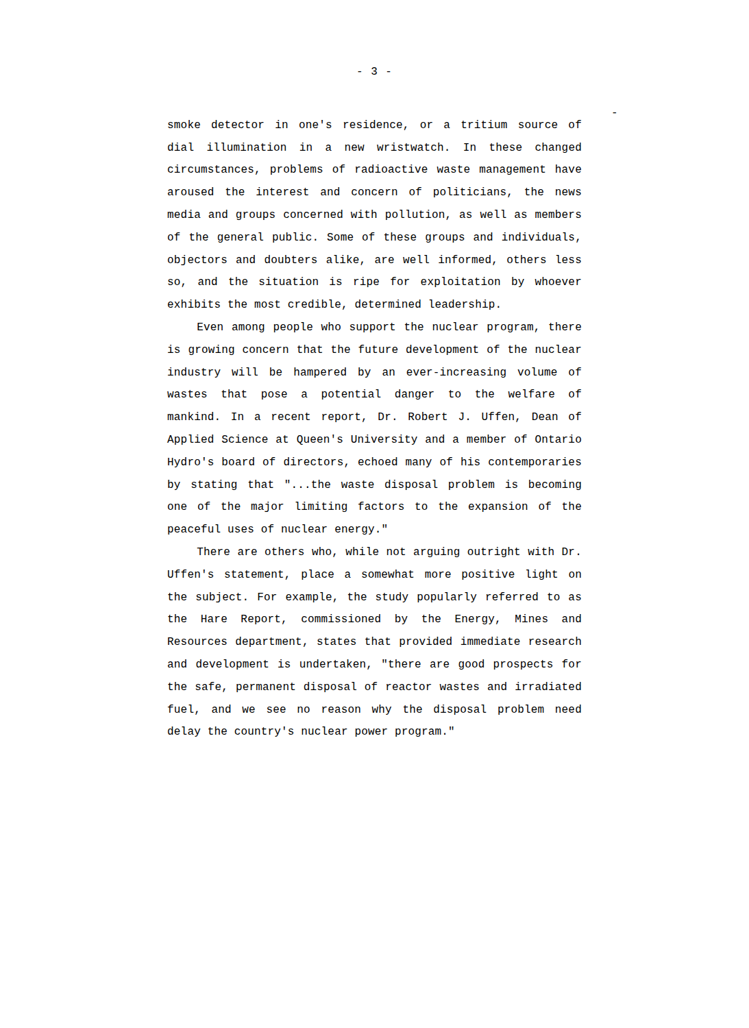- 3 -
-
smoke detector in one's residence, or a tritium source of dial illumination in a new wristwatch. In these changed circumstances, problems of radioactive waste management have aroused the interest and concern of politicians, the news media and groups concerned with pollution, as well as members of the general public. Some of these groups and individuals, objectors and doubters alike, are well informed, others less so, and the situation is ripe for exploitation by whoever exhibits the most credible, determined leadership.
Even among people who support the nuclear program, there is growing concern that the future development of the nuclear industry will be hampered by an ever-increasing volume of wastes that pose a potential danger to the welfare of mankind. In a recent report, Dr. Robert J. Uffen, Dean of Applied Science at Queen's University and a member of Ontario Hydro's board of directors, echoed many of his contemporaries by stating that "...the waste disposal problem is becoming one of the major limiting factors to the expansion of the peaceful uses of nuclear energy."
There are others who, while not arguing outright with Dr. Uffen's statement, place a somewhat more positive light on the subject. For example, the study popularly referred to as the Hare Report, commissioned by the Energy, Mines and Resources department, states that provided immediate research and development is undertaken, "there are good prospects for the safe, permanent disposal of reactor wastes and irradiated fuel, and we see no reason why the disposal problem need delay the country's nuclear power program."